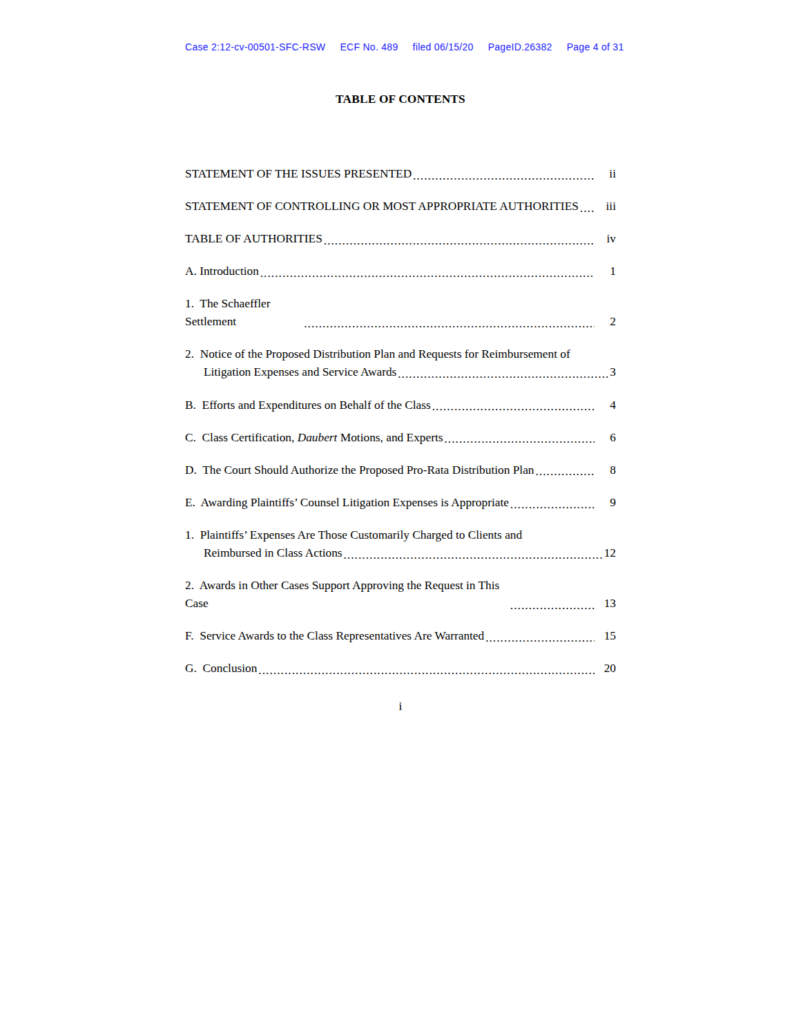Case 2:12-cv-00501-SFC-RSW ECF No. 489 filed 06/15/20 PageID.26382 Page 4 of 31
TABLE OF CONTENTS
STATEMENT OF THE ISSUES PRESENTED .......................................................................... ii
STATEMENT OF CONTROLLING OR MOST APPROPRIATE AUTHORITIES .................. iii
TABLE OF AUTHORITIES ....................................................................................................... iv
A. Introduction ............................................................................................................................. 1
1. The Schaeffler Settlement ............................................................................................. 2
2. Notice of the Proposed Distribution Plan and Requests for Reimbursement of
Litigation Expenses and Service Awards ....................................................................... 3
B. Efforts and Expenditures on Behalf of the Class ..................................................................... 4
C. Class Certification, Daubert Motions, and Experts ................................................................. 6
D. The Court Should Authorize the Proposed Pro-Rata Distribution Plan .................................... 8
E. Awarding Plaintiffs’ Counsel Litigation Expenses is Appropriate .......................................... 9
1. Plaintiffs’ Expenses Are Those Customarily Charged to Clients and
Reimbursed in Class Actions ...................................................................................... 12
2. Awards in Other Cases Support Approving the Request in This Case ........................ 13
F. Service Awards to the Class Representatives Are Warranted ................................................ 15
G. Conclusion ........................................................................................................................... 20
i